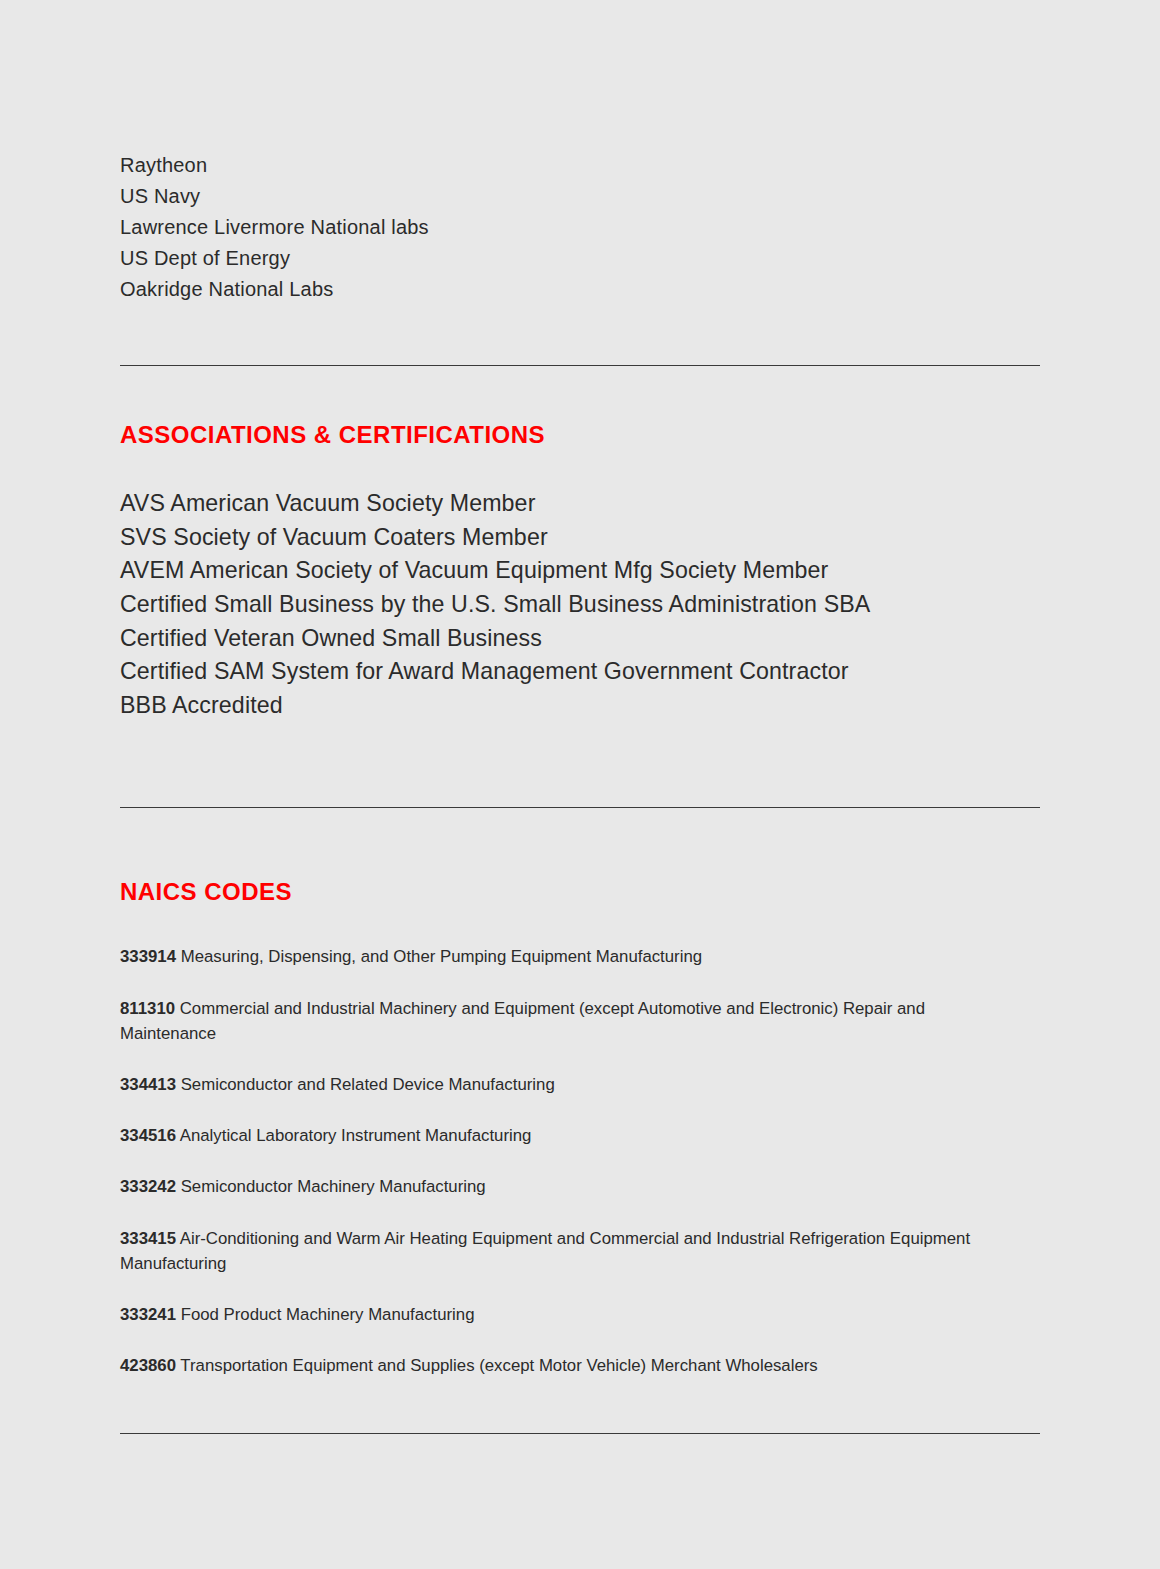Raytheon US Navy Lawrence Livermore National labs US Dept of Energy Oakridge National Labs
ASSOCIATIONS & CERTIFICATIONS
AVS American Vacuum Society Member SVS Society of Vacuum Coaters Member AVEM American Society of Vacuum Equipment Mfg Society Member Certified Small Business by the U.S. Small Business Administration SBA Certified Veteran Owned Small Business Certified SAM System for Award Management Government Contractor BBB Accredited
NAICS CODES
333914 Measuring, Dispensing, and Other Pumping Equipment Manufacturing
811310 Commercial and Industrial Machinery and Equipment (except Automotive and Electronic) Repair and Maintenance
334413 Semiconductor and Related Device Manufacturing
334516 Analytical Laboratory Instrument Manufacturing
333242 Semiconductor Machinery Manufacturing
333415 Air-Conditioning and Warm Air Heating Equipment and Commercial and Industrial Refrigeration Equipment Manufacturing
333241 Food Product Machinery Manufacturing
423860 Transportation Equipment and Supplies (except Motor Vehicle) Merchant Wholesalers